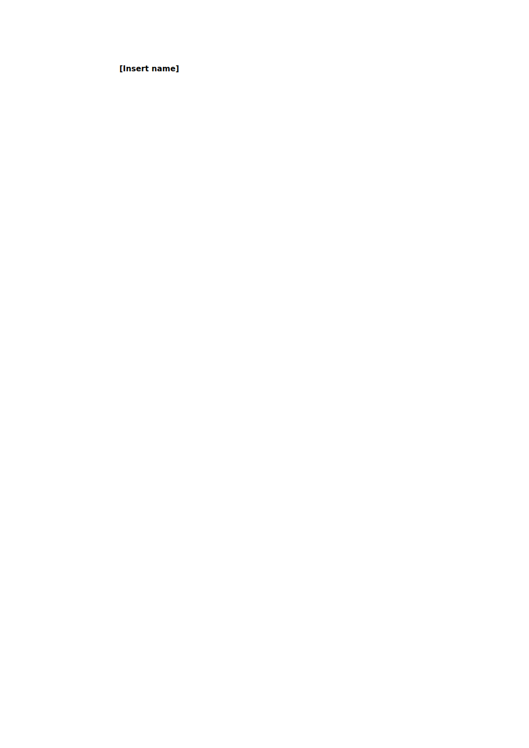[Insert name]